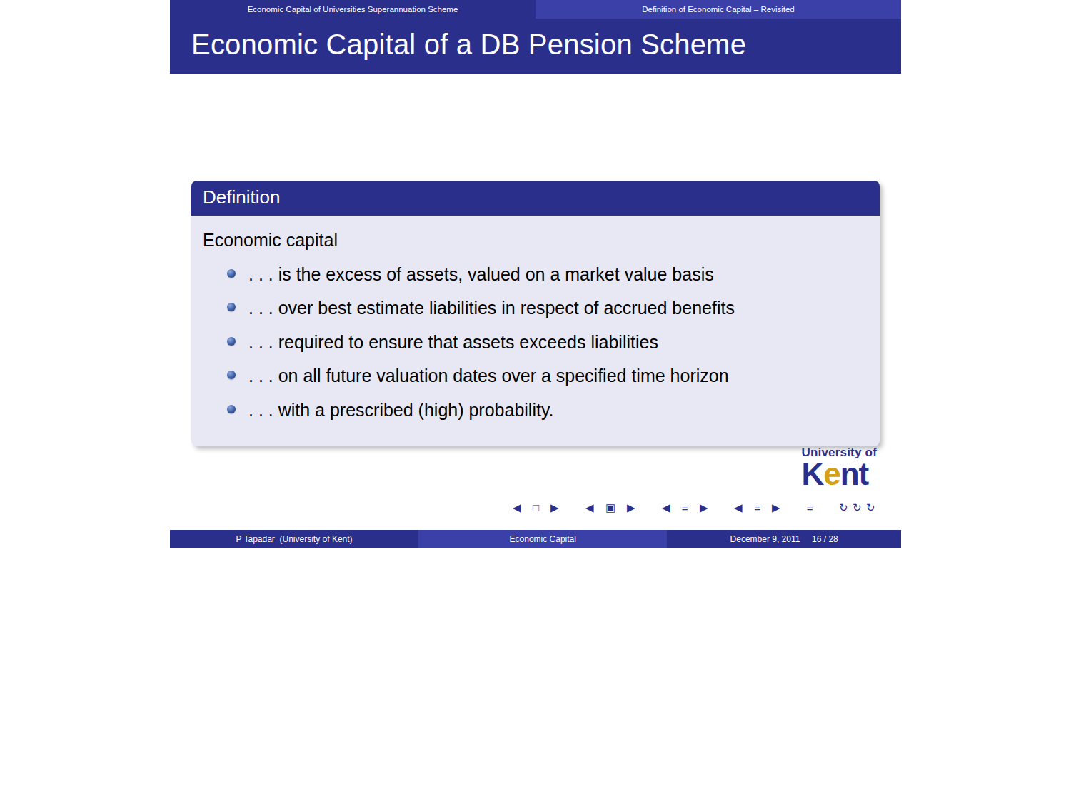Economic Capital of Universities Superannuation Scheme
Definition of Economic Capital – Revisited
Economic Capital of a DB Pension Scheme
Definition
Economic capital
. . . is the excess of assets, valued on a market value basis
. . . over best estimate liabilities in respect of accrued benefits
. . . required to ensure that assets exceeds liabilities
. . . on all future valuation dates over a specified time horizon
. . . with a prescribed (high) probability.
University of
Kent
◀ □ ▶ ◀ ▣ ▶ ◀ ≡ ▶ ◀ ≡ ▶ ≡ ↻↻↻
P Tapadar (University of Kent)
Economic Capital
December 9, 2011 16 / 28